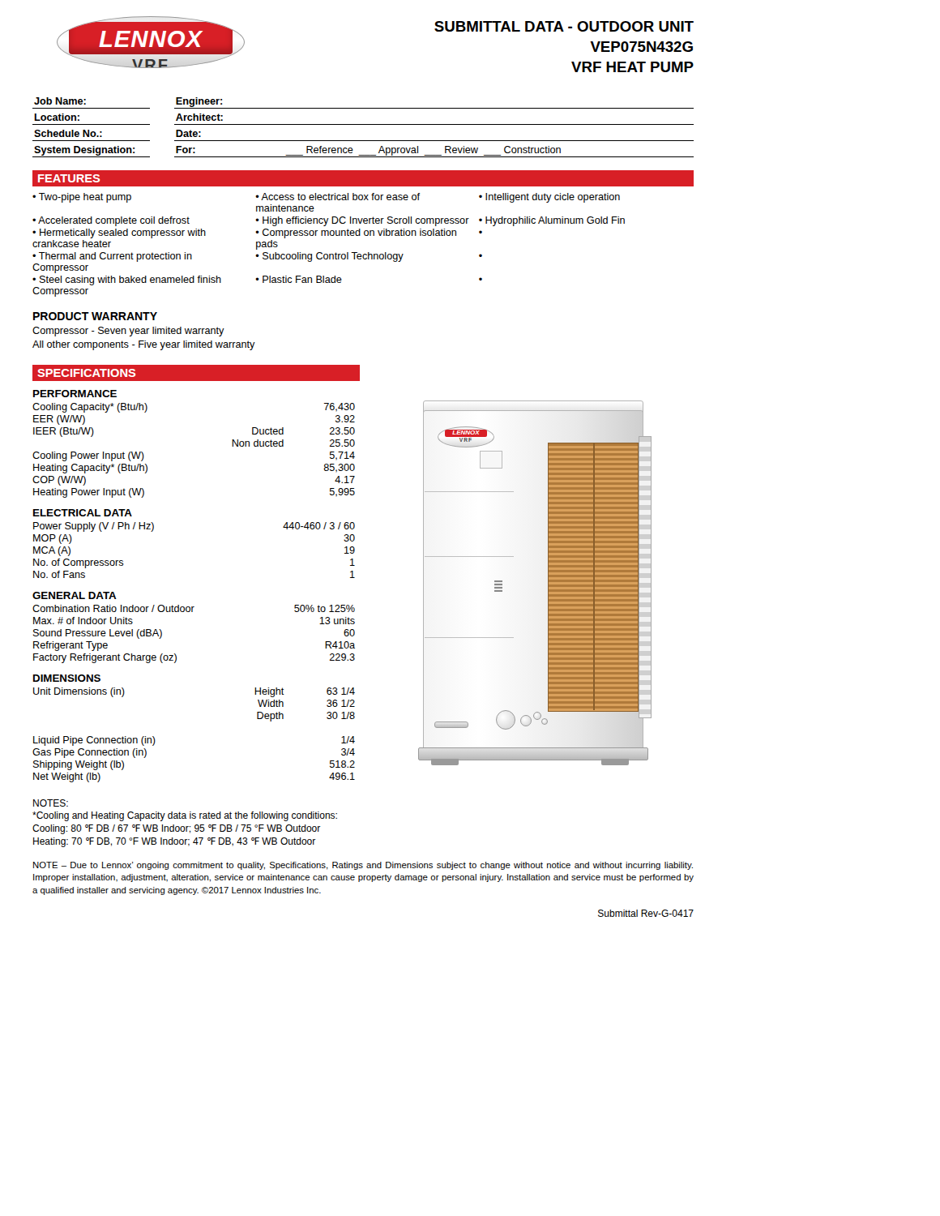LENNOX
VRF
SUBMITTAL DATA - OUTDOOR UNIT
VEP075N432G
VRF HEAT PUMP
| Job Name: | | | Engineer: | |
| Location: | | | Architect: | |
| Schedule No.: | | | Date: | |
| System Designation: | | | For: | ___ Reference ___ Approval ___ Review ___ Construction |
FEATURES
Two-pipe heat pump
Access to electrical box for ease of maintenance
Intelligent duty cicle operation
Accelerated complete coil defrost
High efficiency DC Inverter Scroll compressor
Hydrophilic Aluminum Gold Fin
Hermetically sealed compressor with crankcase heater
Compressor mounted on vibration isolation pads
Thermal and Current protection in Compressor
Subcooling Control Technology
Steel casing with baked enameled finish Compressor
Plastic Fan Blade
PRODUCT WARRANTY
Compressor - Seven year limited warranty
All other components - Five year limited warranty
SPECIFICATIONS
PERFORMANCE
| Cooling Capacity* (Btu/h) | | 76,430 |
| EER (W/W) | | 3.92 |
| IEER (Btu/W) | Ducted | 23.50 |
| | Non ducted | 25.50 |
| Cooling Power Input (W) | | 5,714 |
| Heating Capacity* (Btu/h) | | 85,300 |
| COP (W/W) | | 4.17 |
| Heating Power Input (W) | | 5,995 |
ELECTRICAL DATA
| Power Supply (V / Ph / Hz) | | 440-460 / 3 / 60 |
| MOP (A) | | 30 |
| MCA (A) | | 19 |
| No. of Compressors | | 1 |
| No. of Fans | | 1 |
GENERAL DATA
| Combination Ratio Indoor / Outdoor | | 50% to 125% |
| Max. # of Indoor Units | | 13 units |
| Sound Pressure Level (dBA) | | 60 |
| Refrigerant Type | | R410a |
| Factory Refrigerant Charge (oz) | | 229.3 |
DIMENSIONS
| Unit Dimensions (in) | Height | 63 1/4 |
| | Width | 36 1/2 |
| | Depth | 30 1/8 |
| Liquid Pipe Connection (in) | | 1/4 |
| Gas Pipe Connection (in) | | 3/4 |
| Shipping Weight (lb) | | 518.2 |
| Net Weight (lb) | | 496.1 |
LENNOX VRF
NOTES:
*Cooling and Heating Capacity data is rated at the following conditions:
Cooling: 80 ℉ DB / 67 ℉ WB Indoor; 95 ℉ DB / 75 °F WB Outdoor
Heating: 70 ℉ DB, 70 °F WB Indoor; 47 ℉ DB, 43 ℉ WB Outdoor
NOTE – Due to Lennox’ ongoing commitment to quality, Specifications, Ratings and Dimensions subject to change without notice and without incurring liability. Improper installation, adjustment, alteration, service or maintenance can cause property damage or personal injury. Installation and service must be performed by a qualified installer and servicing agency. ©2017 Lennox Industries Inc.
Submittal Rev-G-0417